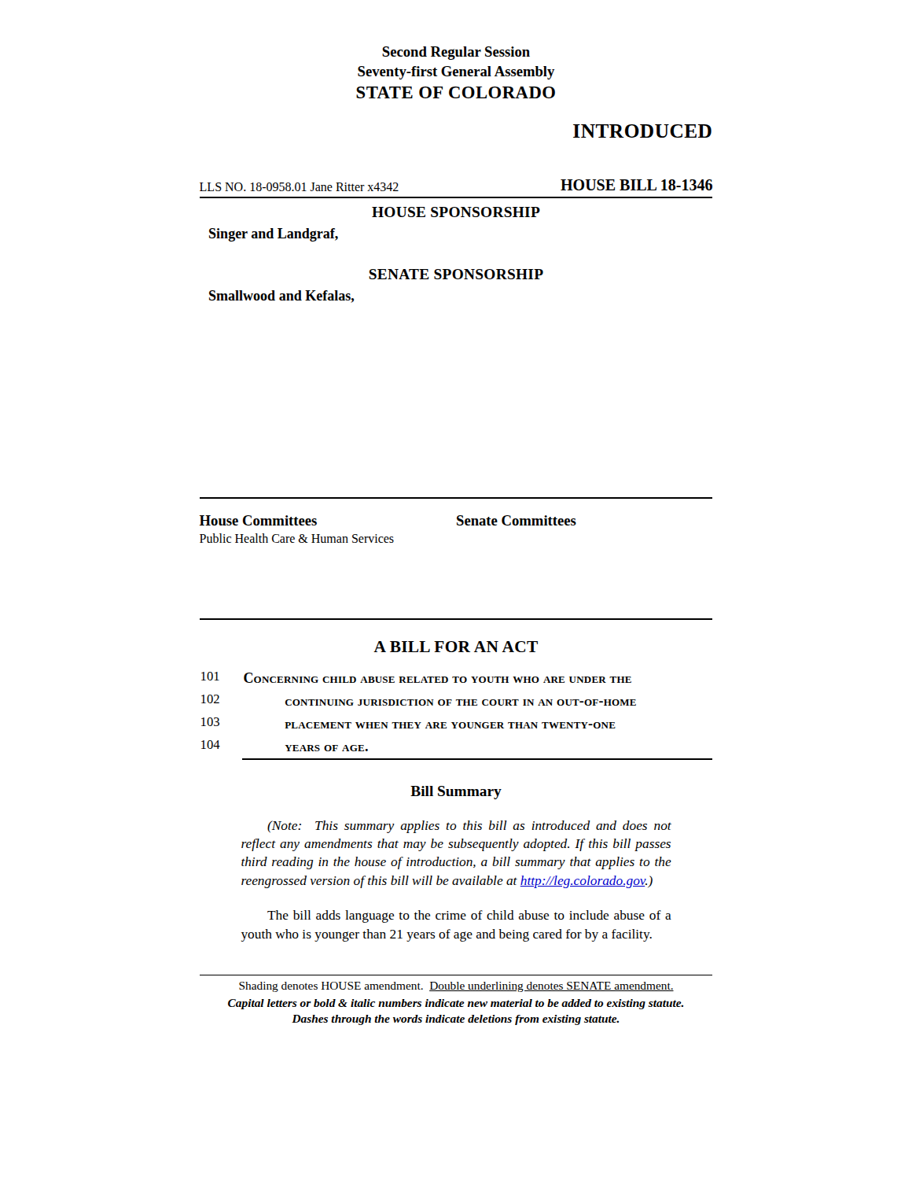Second Regular Session
Seventy-first General Assembly
STATE OF COLORADO
INTRODUCED
LLS NO. 18-0958.01 Jane Ritter x4342
HOUSE BILL 18-1346
HOUSE SPONSORSHIP
Singer and Landgraf,
SENATE SPONSORSHIP
Smallwood and Kefalas,
House Committees
Public Health Care & Human Services
Senate Committees
A BILL FOR AN ACT
| 101 | Concerning child abuse related to youth who are under the |
| 102 | continuing jurisdiction of the court in an out-of-home |
| 103 | placement when they are younger than twenty-one |
| 104 | years of age. |
Bill Summary
(Note: This summary applies to this bill as introduced and does not reflect any amendments that may be subsequently adopted. If this bill passes third reading in the house of introduction, a bill summary that applies to the reengrossed version of this bill will be available at http://leg.colorado.gov.)
The bill adds language to the crime of child abuse to include abuse of a youth who is younger than 21 years of age and being cared for by a facility.
Shading denotes HOUSE amendment. Double underlining denotes SENATE amendment.
Capital letters or bold & italic numbers indicate new material to be added to existing statute.
Dashes through the words indicate deletions from existing statute.